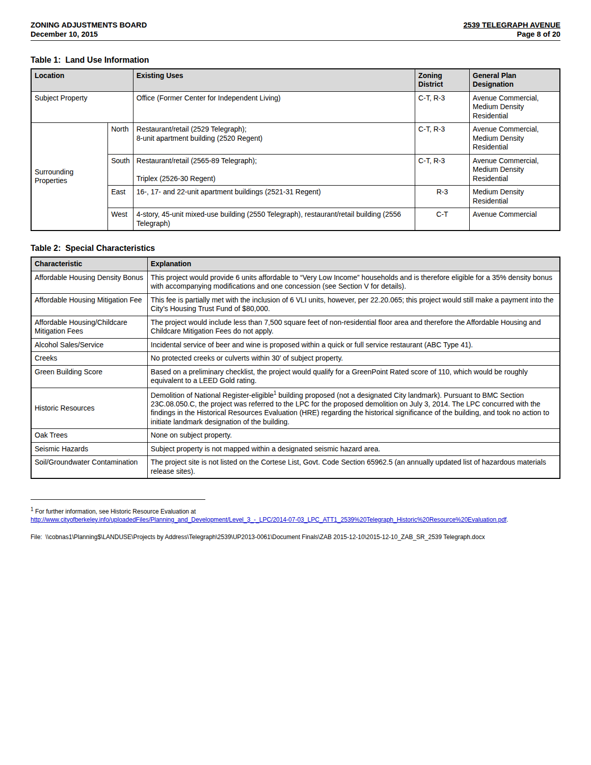ZONING ADJUSTMENTS BOARD 2539 TELEGRAPH AVENUE
December 10, 2015 Page 8 of 20
Table 1: Land Use Information
| Location | Existing Uses | Zoning District | General Plan Designation |
| --- | --- | --- | --- |
| Subject Property | Office (Former Center for Independent Living) | C-T, R-3 | Avenue Commercial, Medium Density Residential |
| Surrounding Properties | North | Restaurant/retail (2529 Telegraph); 8-unit apartment building (2520 Regent) | C-T, R-3 | Avenue Commercial, Medium Density Residential |
| South | Restaurant/retail (2565-89 Telegraph); Triplex (2526-30 Regent) | C-T, R-3 | Avenue Commercial, Medium Density Residential |
| East | 16-, 17- and 22-unit apartment buildings (2521-31 Regent) | R-3 | Medium Density Residential |
| West | 4-story, 45-unit mixed-use building (2550 Telegraph), restaurant/retail building (2556 Telegraph) | C-T | Avenue Commercial |
Table 2: Special Characteristics
| Characteristic | Explanation |
| --- | --- |
| Affordable Housing Density Bonus | This project would provide 6 units affordable to “Very Low Income” households and is therefore eligible for a 35% density bonus with accompanying modifications and one concession (see Section V for details). |
| Affordable Housing Mitigation Fee | This fee is partially met with the inclusion of 6 VLI units, however, per 22.20.065; this project would still make a payment into the City’s Housing Trust Fund of $80,000. |
| Affordable Housing/Childcare Mitigation Fees | The project would include less than 7,500 square feet of non-residential floor area and therefore the Affordable Housing and Childcare Mitigation Fees do not apply. |
| Alcohol Sales/Service | Incidental service of beer and wine is proposed within a quick or full service restaurant (ABC Type 41). |
| Creeks | No protected creeks or culverts within 30’ of subject property. |
| Green Building Score | Based on a preliminary checklist, the project would qualify for a GreenPoint Rated score of 110, which would be roughly equivalent to a LEED Gold rating. |
| Historic Resources | Demolition of National Register-eligible 1 building proposed (not a designated City landmark). Pursuant to BMC Section 23C.08.050.C, the project was referred to the LPC for the proposed demolition on July 3, 2014. The LPC concurred with the findings in the Historical Resources Evaluation (HRE) regarding the historical significance of the building, and took no action to initiate landmark designation of the building. |
| Oak Trees | None on subject property. |
| Seismic Hazards | Subject property is not mapped within a designated seismic hazard area. |
| Soil/Groundwater Contamination | The project site is not listed on the Cortese List, Govt. Code Section 65962.5 (an annually updated list of hazardous materials release sites). |
1 For further information, see Historic Resource Evaluation at
http://www.cityofberkeley.info/uploadedFiles/Planning_and_Development/Level_3_-_LPC/2014-07-03_LPC_ATT1_2539%20Telegraph_Historic%20Resource%20Evaluation.pdf.
File: \\cobnas1\Planning$\LANDUSE\Projects by Address\Telegraph\2539\UP2013-0061\Document Finals\ZAB 2015-12-10\2015-12-10_ZAB_SR_2539 Telegraph.docx